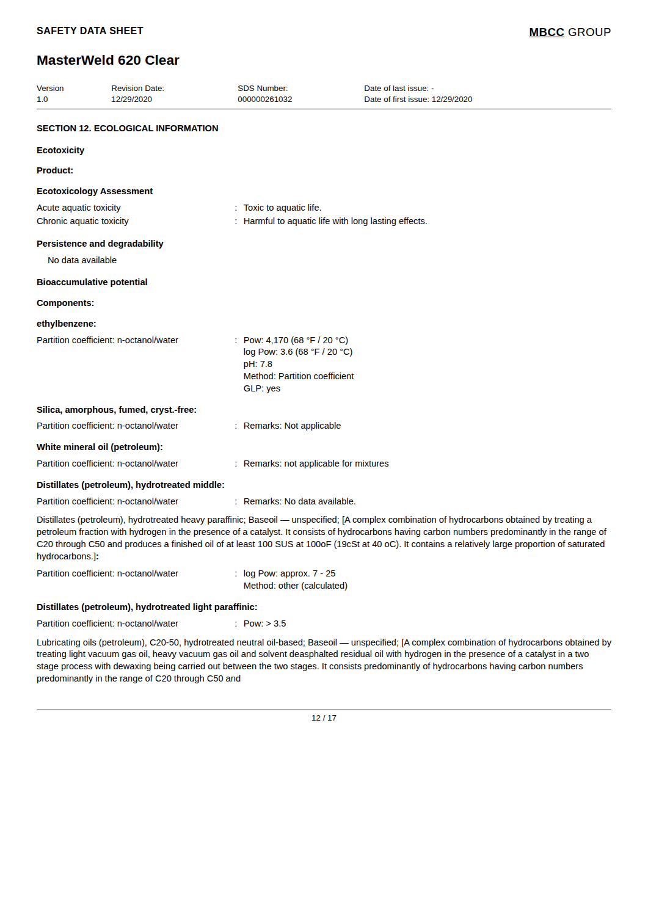SAFETY DATA SHEET
MBCC GROUP
MasterWeld 620 Clear
| Version 1.0 | Revision Date: 12/29/2020 | SDS Number: 000000261032 | Date of last issue: - Date of first issue: 12/29/2020 |
SECTION 12. ECOLOGICAL INFORMATION
Ecotoxicity
Product:
Ecotoxicology Assessment
| Acute aquatic toxicity | : | Toxic to aquatic life. |
| Chronic aquatic toxicity | : | Harmful to aquatic life with long lasting effects. |
Persistence and degradability
No data available
Bioaccumulative potential
Components:
ethylbenzene:
| Partition coefficient: n-octanol/water | : | Pow: 4,170 (68 °F / 20 °C) log Pow: 3.6 (68 °F / 20 °C) pH: 7.8 Method: Partition coefficient GLP: yes |
Silica, amorphous, fumed, cryst.-free:
| Partition coefficient: n-octanol/water | : | Remarks: Not applicable |
White mineral oil (petroleum):
| Partition coefficient: n-octanol/water | : | Remarks: not applicable for mixtures |
Distillates (petroleum), hydrotreated middle:
| Partition coefficient: n-octanol/water | : | Remarks: No data available. |
Distillates (petroleum), hydrotreated heavy paraffinic; Baseoil — unspecified; [A complex combination of hydrocarbons obtained by treating a petroleum fraction with hydrogen in the presence of a catalyst. It consists of hydrocarbons having carbon numbers predominantly in the range of C20 through C50 and produces a finished oil of at least 100 SUS at 100oF (19cSt at 40 oC). It contains a relatively large proportion of saturated hydrocarbons.]:
| Partition coefficient: n-octanol/water | : | log Pow: approx. 7 - 25 Method: other (calculated) |
Distillates (petroleum), hydrotreated light paraffinic:
| Partition coefficient: n-octanol/water | : | Pow: > 3.5 |
Lubricating oils (petroleum), C20-50, hydrotreated neutral oil-based; Baseoil — unspecified; [A complex combination of hydrocarbons obtained by treating light vacuum gas oil, heavy vacuum gas oil and solvent deasphalted residual oil with hydrogen in the presence of a catalyst in a two stage process with dewaxing being carried out between the two stages. It consists predominantly of hydrocarbons having carbon numbers predominantly in the range of C20 through C50 and
12 / 17